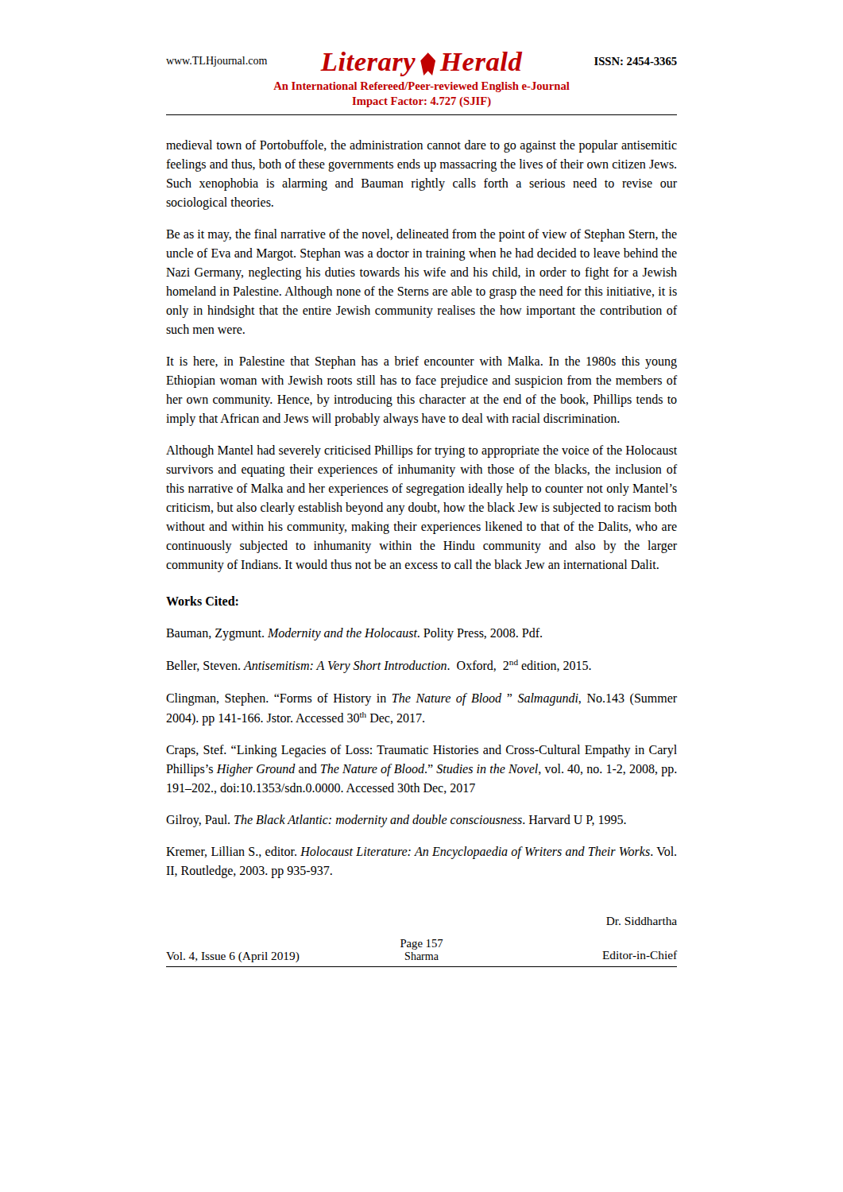www.TLHjournal.com
Literary Herald
ISSN: 2454-3365
An International Refereed/Peer-reviewed English e-Journal
Impact Factor: 4.727 (SJIF)
medieval town of Portobuffole, the administration cannot dare to go against the popular antisemitic feelings and thus, both of these governments ends up massacring the lives of their own citizen Jews. Such xenophobia is alarming and Bauman rightly calls forth a serious need to revise our sociological theories.
Be as it may, the final narrative of the novel, delineated from the point of view of Stephan Stern, the uncle of Eva and Margot. Stephan was a doctor in training when he had decided to leave behind the Nazi Germany, neglecting his duties towards his wife and his child, in order to fight for a Jewish homeland in Palestine. Although none of the Sterns are able to grasp the need for this initiative, it is only in hindsight that the entire Jewish community realises the how important the contribution of such men were.
It is here, in Palestine that Stephan has a brief encounter with Malka. In the 1980s this young Ethiopian woman with Jewish roots still has to face prejudice and suspicion from the members of her own community. Hence, by introducing this character at the end of the book, Phillips tends to imply that African and Jews will probably always have to deal with racial discrimination.
Although Mantel had severely criticised Phillips for trying to appropriate the voice of the Holocaust survivors and equating their experiences of inhumanity with those of the blacks, the inclusion of this narrative of Malka and her experiences of segregation ideally help to counter not only Mantel’s criticism, but also clearly establish beyond any doubt, how the black Jew is subjected to racism both without and within his community, making their experiences likened to that of the Dalits, who are continuously subjected to inhumanity within the Hindu community and also by the larger community of Indians. It would thus not be an excess to call the black Jew an international Dalit.
Works Cited:
Bauman, Zygmunt. Modernity and the Holocaust. Polity Press, 2008. Pdf.
Beller, Steven. Antisemitism: A Very Short Introduction. Oxford, 2nd edition, 2015.
Clingman, Stephen. “Forms of History in The Nature of Blood ” Salmagundi, No.143 (Summer 2004). pp 141-166. Jstor. Accessed 30th Dec, 2017.
Craps, Stef. “Linking Legacies of Loss: Traumatic Histories and Cross-Cultural Empathy in Caryl Phillips’s Higher Ground and The Nature of Blood.” Studies in the Novel, vol. 40, no. 1-2, 2008, pp. 191–202., doi:10.1353/sdn.0.0000. Accessed 30th Dec, 2017
Gilroy, Paul. The Black Atlantic: modernity and double consciousness. Harvard U P, 1995.
Kremer, Lillian S., editor. Holocaust Literature: An Encyclopaedia of Writers and Their Works. Vol. II, Routledge, 2003. pp 935-937.
Vol. 4, Issue 6 (April 2019)
Page 157
Sharma
Dr. Siddhartha
Editor-in-Chief